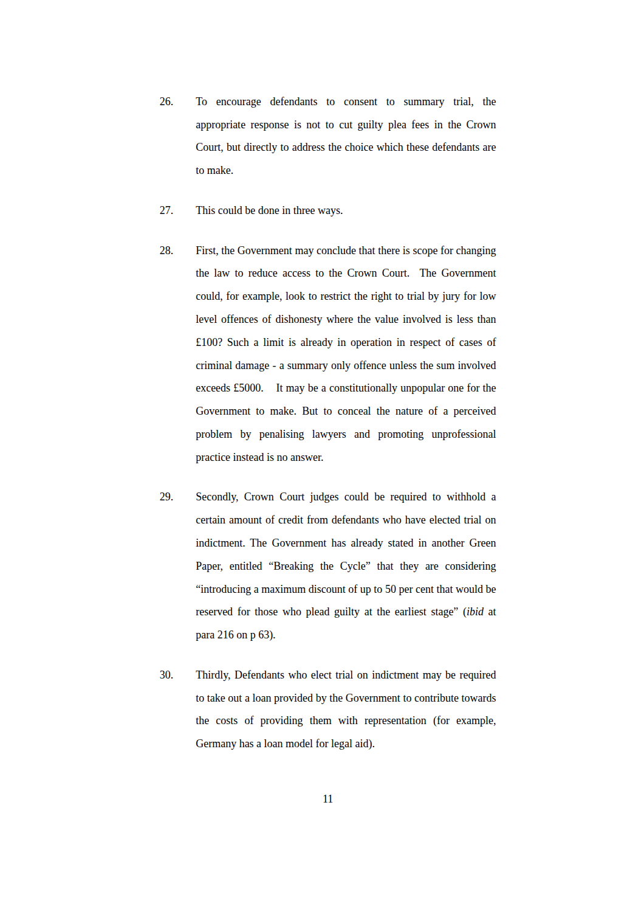26. To encourage defendants to consent to summary trial, the appropriate response is not to cut guilty plea fees in the Crown Court, but directly to address the choice which these defendants are to make.
27. This could be done in three ways.
28. First, the Government may conclude that there is scope for changing the law to reduce access to the Crown Court. The Government could, for example, look to restrict the right to trial by jury for low level offences of dishonesty where the value involved is less than £100? Such a limit is already in operation in respect of cases of criminal damage - a summary only offence unless the sum involved exceeds £5000. It may be a constitutionally unpopular one for the Government to make. But to conceal the nature of a perceived problem by penalising lawyers and promoting unprofessional practice instead is no answer.
29. Secondly, Crown Court judges could be required to withhold a certain amount of credit from defendants who have elected trial on indictment. The Government has already stated in another Green Paper, entitled “Breaking the Cycle” that they are considering “introducing a maximum discount of up to 50 per cent that would be reserved for those who plead guilty at the earliest stage” (ibid at para 216 on p 63).
30. Thirdly, Defendants who elect trial on indictment may be required to take out a loan provided by the Government to contribute towards the costs of providing them with representation (for example, Germany has a loan model for legal aid).
11